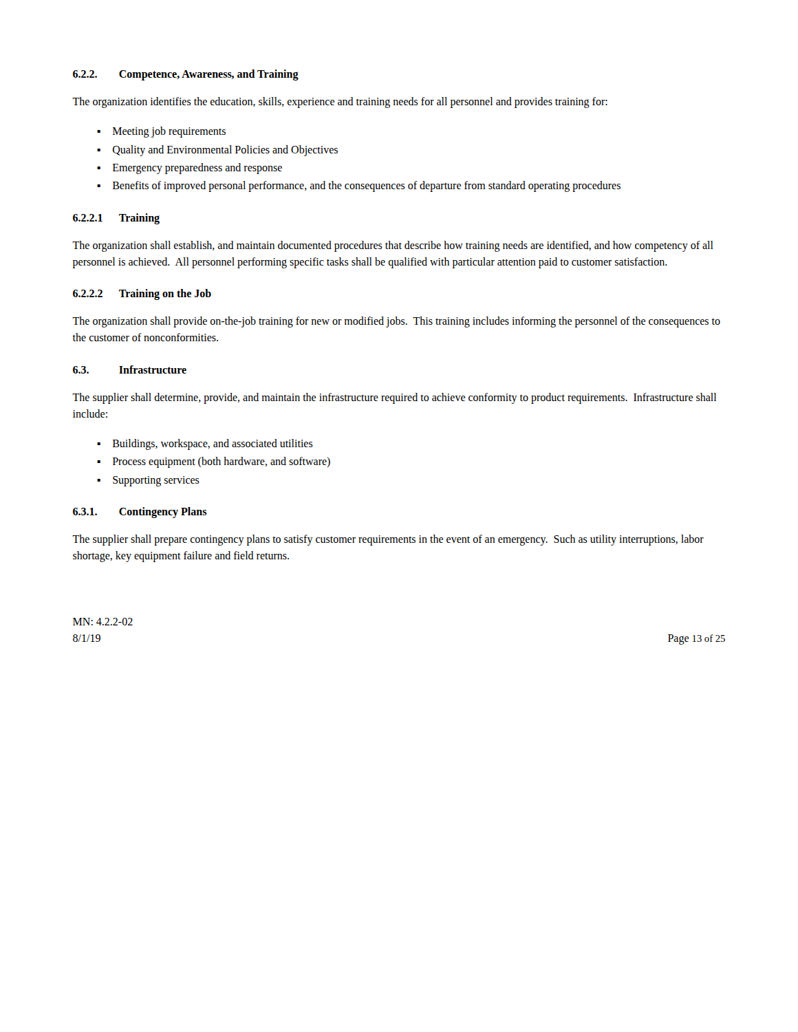6.2.2. Competence, Awareness, and Training
The organization identifies the education, skills, experience and training needs for all personnel and provides training for:
Meeting job requirements
Quality and Environmental Policies and Objectives
Emergency preparedness and response
Benefits of improved personal performance, and the consequences of departure from standard operating procedures
6.2.2.1 Training
The organization shall establish, and maintain documented procedures that describe how training needs are identified, and how competency of all personnel is achieved. All personnel performing specific tasks shall be qualified with particular attention paid to customer satisfaction.
6.2.2.2 Training on the Job
The organization shall provide on-the-job training for new or modified jobs. This training includes informing the personnel of the consequences to the customer of nonconformities.
6.3. Infrastructure
The supplier shall determine, provide, and maintain the infrastructure required to achieve conformity to product requirements. Infrastructure shall include:
Buildings, workspace, and associated utilities
Process equipment (both hardware, and software)
Supporting services
6.3.1. Contingency Plans
The supplier shall prepare contingency plans to satisfy customer requirements in the event of an emergency. Such as utility interruptions, labor shortage, key equipment failure and field returns.
MN: 4.2.2-02 8/1/19
Page 13 of 25